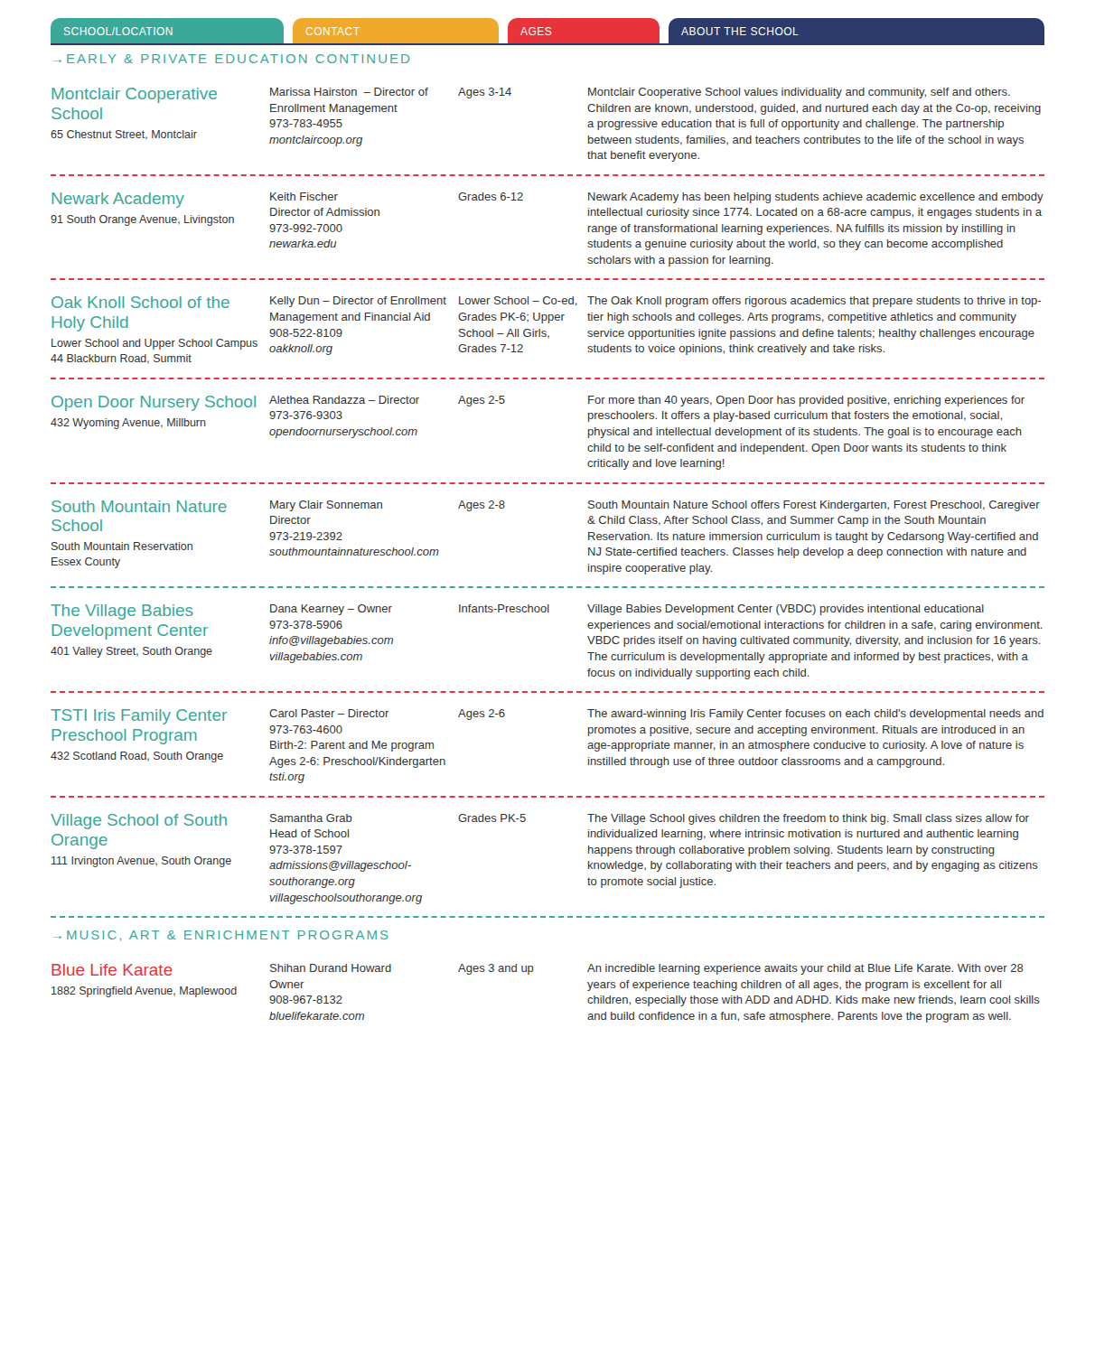School/Location
Contact
Ages
About the School
→Early & Private Education Continued
| Montclair Cooperative School 65 Chestnut Street, Montclair | Marissa Hairston – Director of Enrollment Management 973-783-4955 montclaircoop.org | Ages 3-14 | Montclair Cooperative School values individuality and community, self and others. Children are known, understood, guided, and nurtured each day at the Co-op, receiving a progressive education that is full of opportunity and challenge. The partnership between students, families, and teachers contributes to the life of the school in ways that benefit everyone. |
| Newark Academy 91 South Orange Avenue, Livingston | Keith Fischer Director of Admission 973-992-7000 newarka.edu | Grades 6-12 | Newark Academy has been helping students achieve academic excellence and embody intellectual curiosity since 1774. Located on a 68-acre campus, it engages students in a range of transformational learning experiences. NA fulfills its mission by instilling in students a genuine curiosity about the world, so they can become accomplished scholars with a passion for learning. |
| Oak Knoll School of the Holy Child Lower School and Upper School Campus 44 Blackburn Road, Summit | Kelly Dun – Director of Enrollment Management and Financial Aid 908-522-8109 oakknoll.org | Lower School – Co-ed, Grades PK-6; Upper School – All Girls, Grades 7-12 | The Oak Knoll program offers rigorous academics that prepare students to thrive in top-tier high schools and colleges. Arts programs, competitive athletics and community service opportunities ignite passions and define talents; healthy challenges encourage students to voice opinions, think creatively and take risks. |
| Open Door Nursery School 432 Wyoming Avenue, Millburn | Alethea Randazza – Director 973-376-9303 opendoornurseryschool.com | Ages 2-5 | For more than 40 years, Open Door has provided positive, enriching experiences for preschoolers. It offers a play-based curriculum that fosters the emotional, social, physical and intellectual development of its students. The goal is to encourage each child to be self-confident and independent. Open Door wants its students to think critically and love learning! |
| South Mountain Nature School South Mountain Reservation Essex County | Mary Clair Sonneman Director 973-219-2392 southmountainnatureschool.com | Ages 2-8 | South Mountain Nature School offers Forest Kindergarten, Forest Preschool, Caregiver & Child Class, After School Class, and Summer Camp in the South Mountain Reservation. Its nature immersion curriculum is taught by Cedarsong Way-certified and NJ State-certified teachers. Classes help develop a deep connection with nature and inspire cooperative play. |
| The Village Babies Development Center 401 Valley Street, South Orange | Dana Kearney – Owner 973-378-5906 info@villagebabies.com villagebabies.com | Infants-Preschool | Village Babies Development Center (VBDC) provides intentional educational experiences and social/emotional interactions for children in a safe, caring environment. VBDC prides itself on having cultivated community, diversity, and inclusion for 16 years. The curriculum is developmentally appropriate and informed by best practices, with a focus on individually supporting each child. |
| TSTI Iris Family Center Preschool Program 432 Scotland Road, South Orange | Carol Paster – Director 973-763-4600 Birth-2: Parent and Me program Ages 2-6: Preschool/Kindergarten tsti.org | Ages 2-6 | The award-winning Iris Family Center focuses on each child's developmental needs and promotes a positive, secure and accepting environment. Rituals are introduced in an age-appropriate manner, in an atmosphere conducive to curiosity. A love of nature is instilled through use of three outdoor classrooms and a campground. |
| Village School of South Orange 111 Irvington Avenue, South Orange | Samantha Grab Head of School 973-378-1597 admissions@villageschool-southorange.org villageschoolsouthorange.org | Grades PK-5 | The Village School gives children the freedom to think big. Small class sizes allow for individualized learning, where intrinsic motivation is nurtured and authentic learning happens through collaborative problem solving. Students learn by constructing knowledge, by collaborating with their teachers and peers, and by engaging as citizens to promote social justice. |
→Music, Art & Enrichment Programs
| Blue Life Karate 1882 Springfield Avenue, Maplewood | Shihan Durand Howard Owner 908-967-8132 bluelifekarate.com | Ages 3 and up | An incredible learning experience awaits your child at Blue Life Karate. With over 28 years of experience teaching children of all ages, the program is excellent for all children, especially those with ADD and ADHD. Kids make new friends, learn cool skills and build confidence in a fun, safe atmosphere. Parents love the program as well. |